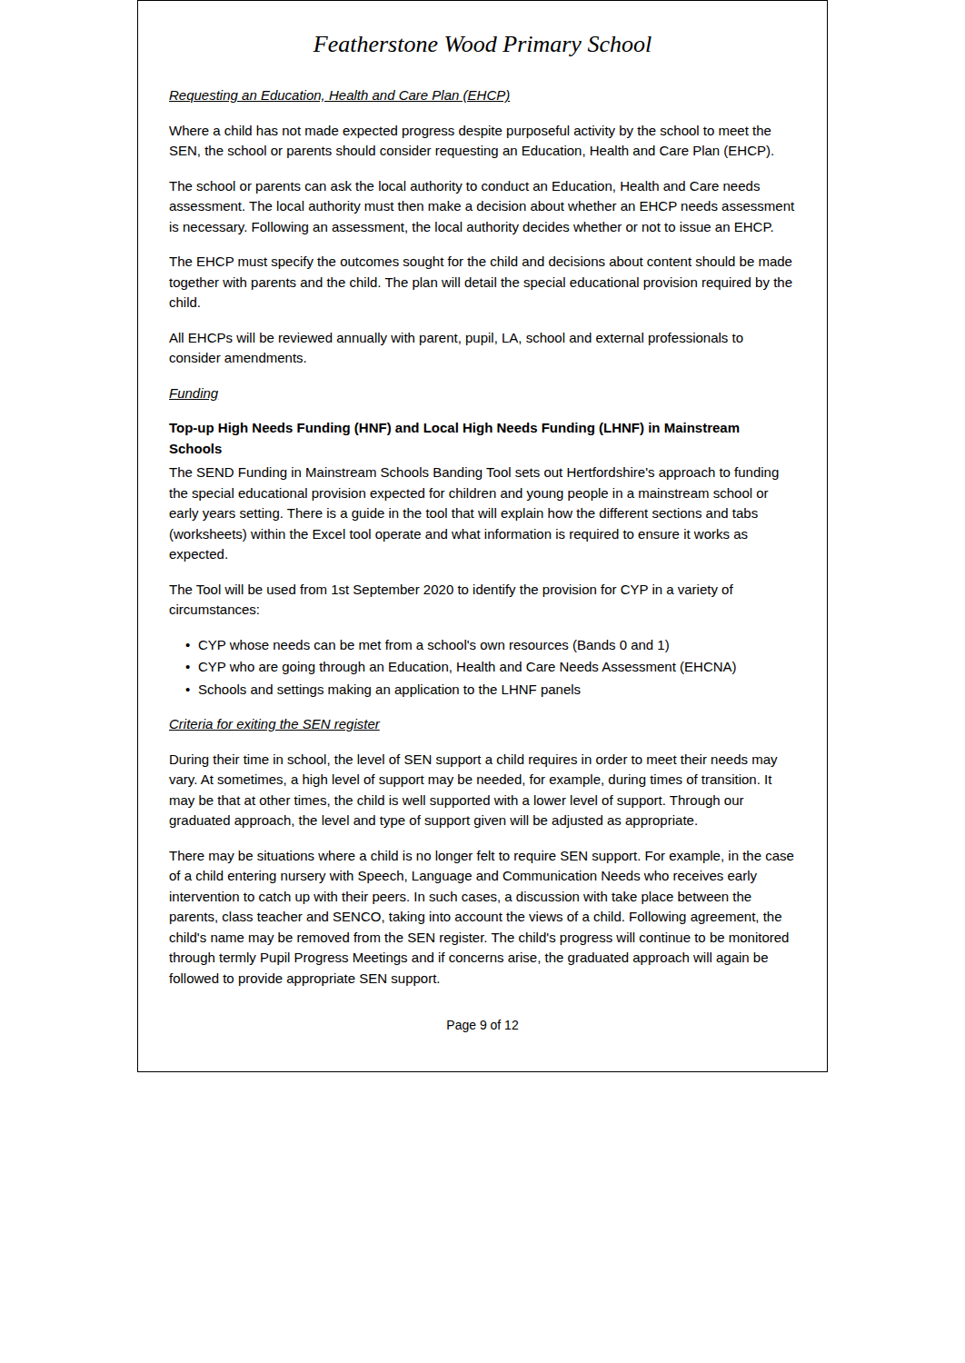Featherstone Wood Primary School
Requesting an Education, Health and Care Plan (EHCP)
Where a child has not made expected progress despite purposeful activity by the school to meet the SEN, the school or parents should consider requesting an Education, Health and Care Plan (EHCP).
The school or parents can ask the local authority to conduct an Education, Health and Care needs assessment. The local authority must then make a decision about whether an EHCP needs assessment is necessary. Following an assessment, the local authority decides whether or not to issue an EHCP.
The EHCP must specify the outcomes sought for the child and decisions about content should be made together with parents and the child. The plan will detail the special educational provision required by the child.
All EHCPs will be reviewed annually with parent, pupil, LA, school and external professionals to consider amendments.
Funding
Top-up High Needs Funding (HNF) and Local High Needs Funding (LHNF) in Mainstream Schools
The SEND Funding in Mainstream Schools Banding Tool sets out Hertfordshire's approach to funding the special educational provision expected for children and young people in a mainstream school or early years setting. There is a guide in the tool that will explain how the different sections and tabs (worksheets) within the Excel tool operate and what information is required to ensure it works as expected.
The Tool will be used from 1st September 2020 to identify the provision for CYP in a variety of circumstances:
CYP whose needs can be met from a school's own resources (Bands 0 and 1)
CYP who are going through an Education, Health and Care Needs Assessment (EHCNA)
Schools and settings making an application to the LHNF panels
Criteria for exiting the SEN register
During their time in school, the level of SEN support a child requires in order to meet their needs may vary. At sometimes, a high level of support may be needed, for example, during times of transition. It may be that at other times, the child is well supported with a lower level of support. Through our graduated approach, the level and type of support given will be adjusted as appropriate.
There may be situations where a child is no longer felt to require SEN support. For example, in the case of a child entering nursery with Speech, Language and Communication Needs who receives early intervention to catch up with their peers. In such cases, a discussion with take place between the parents, class teacher and SENCO, taking into account the views of a child. Following agreement, the child's name may be removed from the SEN register. The child's progress will continue to be monitored through termly Pupil Progress Meetings and if concerns arise, the graduated approach will again be followed to provide appropriate SEN support.
Page 9 of 12